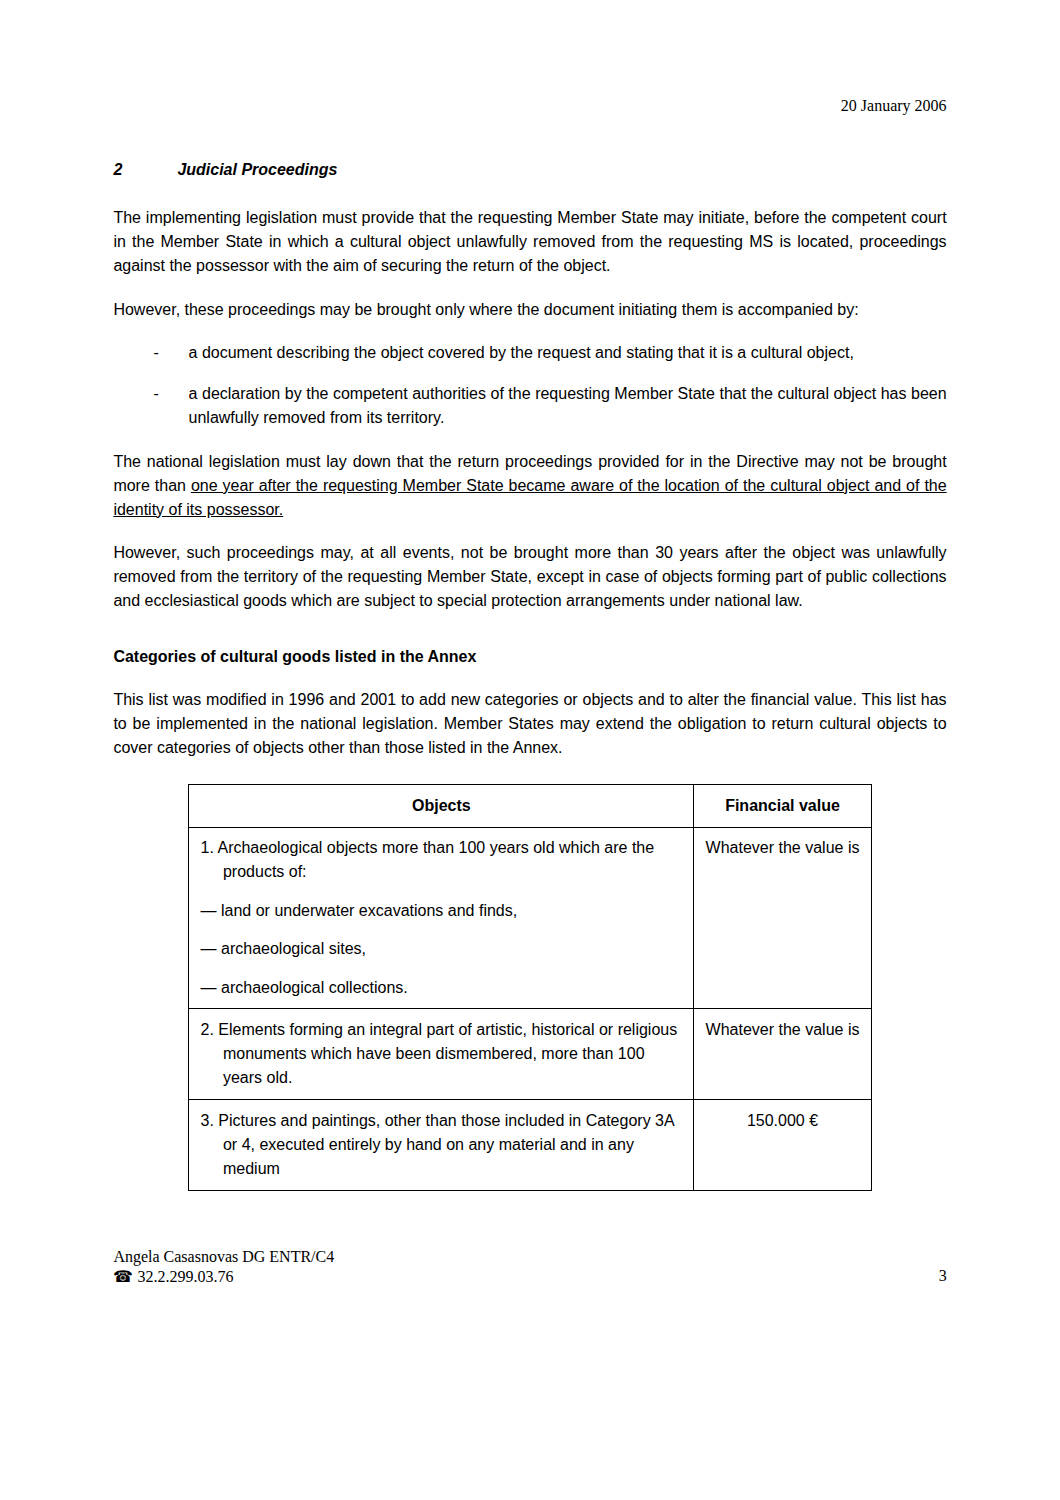20 January 2006
2 Judicial Proceedings
The implementing legislation must provide that the requesting Member State may initiate, before the competent court in the Member State in which a cultural object unlawfully removed from the requesting MS is located, proceedings against the possessor with the aim of securing the return of the object.
However, these proceedings may be brought only where the document initiating them is accompanied by:
a document describing the object covered by the request and stating that it is a cultural object,
a declaration by the competent authorities of the requesting Member State that the cultural object has been unlawfully removed from its territory.
The national legislation must lay down that the return proceedings provided for in the Directive may not be brought more than one year after the requesting Member State became aware of the location of the cultural object and of the identity of its possessor.
However, such proceedings may, at all events, not be brought more than 30 years after the object was unlawfully removed from the territory of the requesting Member State, except in case of objects forming part of public collections and ecclesiastical goods which are subject to special protection arrangements under national law.
Categories of cultural goods listed in the Annex
This list was modified in 1996 and 2001 to add new categories or objects and to alter the financial value. This list has to be implemented in the national legislation. Member States may extend the obligation to return cultural objects to cover categories of objects other than those listed in the Annex.
| Objects | Financial value |
| --- | --- |
| 1. Archaeological objects more than 100 years old which are the products of: — land or underwater excavations and finds, — archaeological sites, — archaeological collections. | Whatever the value is |
| 2. Elements forming an integral part of artistic, historical or religious monuments which have been dismembered, more than 100 years old. | Whatever the value is |
| 3. Pictures and paintings, other than those included in Category 3A or 4, executed entirely by hand on any material and in any medium | 150.000 € |
Angela Casasnovas DG ENTR/C4
☎ 32.2.299.03.76
3